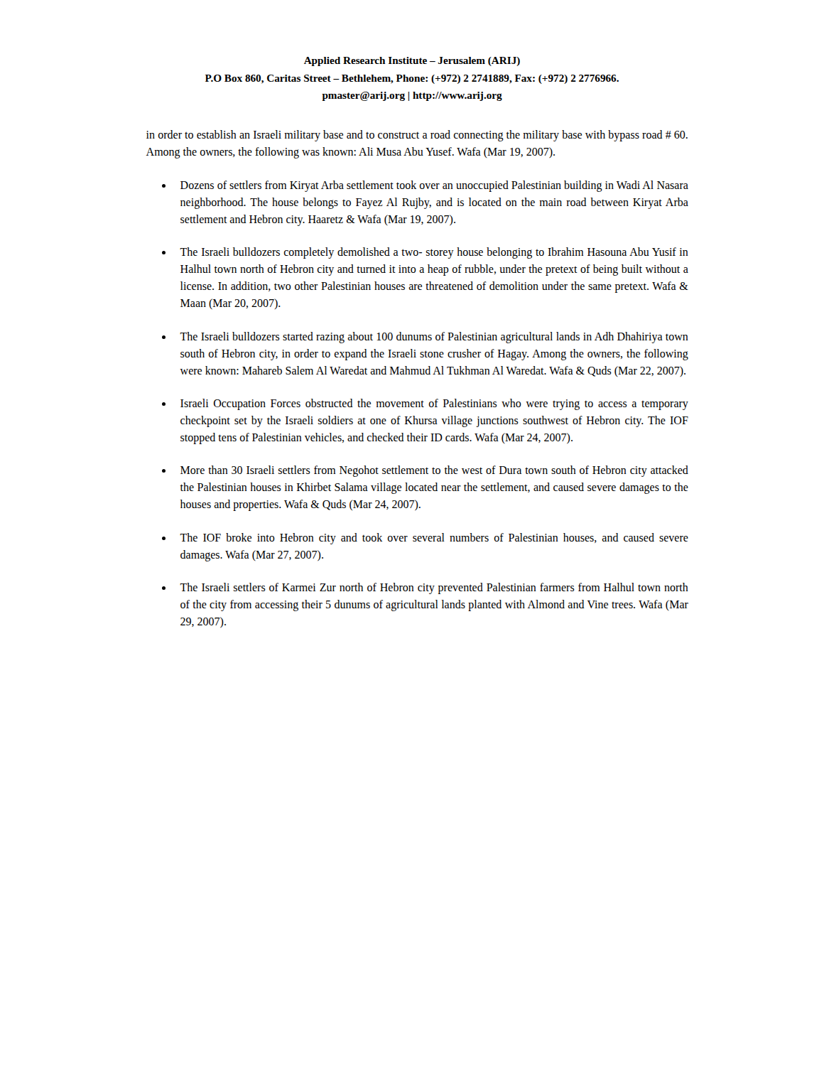Applied Research Institute – Jerusalem (ARIJ)
P.O Box 860, Caritas Street – Bethlehem, Phone: (+972) 2 2741889, Fax: (+972) 2 2776966.
pmaster@arij.org | http://www.arij.org
in order to establish an Israeli military base and to construct a road connecting the military base with bypass road # 60. Among the owners, the following was known: Ali Musa Abu Yusef. Wafa (Mar 19, 2007).
Dozens of settlers from Kiryat Arba settlement took over an unoccupied Palestinian building in Wadi Al Nasara neighborhood. The house belongs to Fayez Al Rujby, and is located on the main road between Kiryat Arba settlement and Hebron city. Haaretz & Wafa (Mar 19, 2007).
The Israeli bulldozers completely demolished a two- storey house belonging to Ibrahim Hasouna Abu Yusif in Halhul town north of Hebron city and turned it into a heap of rubble, under the pretext of being built without a license. In addition, two other Palestinian houses are threatened of demolition under the same pretext. Wafa & Maan (Mar 20, 2007).
The Israeli bulldozers started razing about 100 dunums of Palestinian agricultural lands in Adh Dhahiriya town south of Hebron city, in order to expand the Israeli stone crusher of Hagay. Among the owners, the following were known: Mahareb Salem Al Waredat and Mahmud Al Tukhman Al Waredat. Wafa & Quds (Mar 22, 2007).
Israeli Occupation Forces obstructed the movement of Palestinians who were trying to access a temporary checkpoint set by the Israeli soldiers at one of Khursa village junctions southwest of Hebron city. The IOF stopped tens of Palestinian vehicles, and checked their ID cards. Wafa (Mar 24, 2007).
More than 30 Israeli settlers from Negohot settlement to the west of Dura town south of Hebron city attacked the Palestinian houses in Khirbet Salama village located near the settlement, and caused severe damages to the houses and properties. Wafa & Quds (Mar 24, 2007).
The IOF broke into Hebron city and took over several numbers of Palestinian houses, and caused severe damages. Wafa (Mar 27, 2007).
The Israeli settlers of Karmei Zur north of Hebron city prevented Palestinian farmers from Halhul town north of the city from accessing their 5 dunums of agricultural lands planted with Almond and Vine trees. Wafa (Mar 29, 2007).